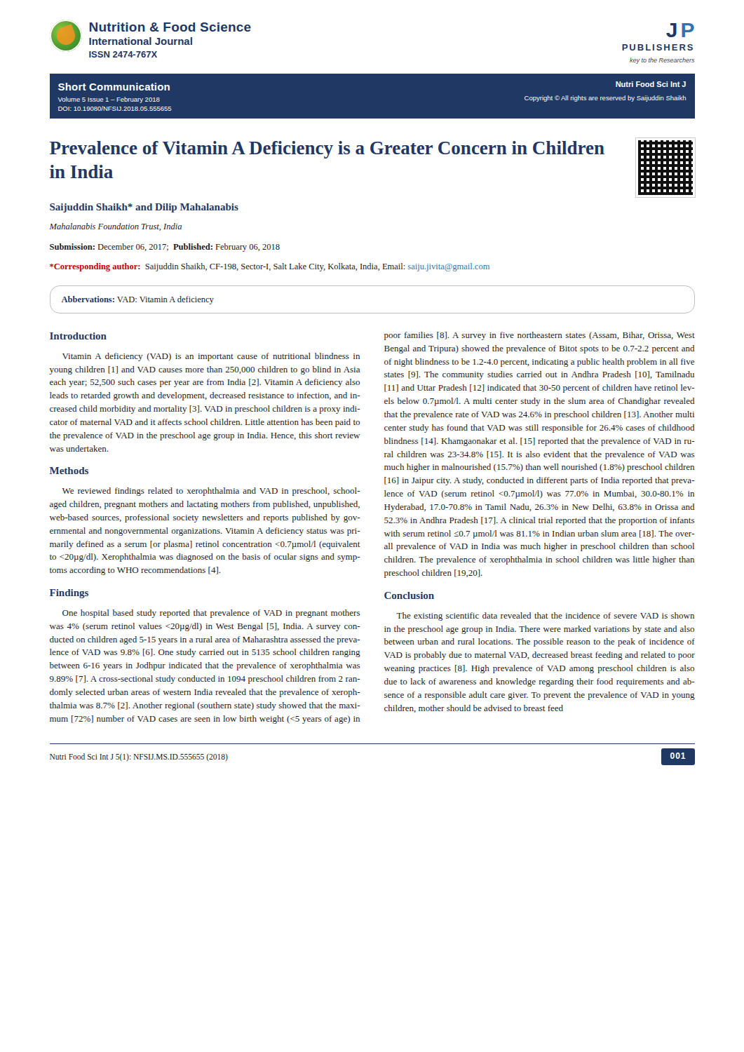Nutrition & Food Science
International Journal
ISSN 2474-767X
JP
PUBLISHERS
key to the Researchers
Short Communication
Volume 5 Issue 1 – February 2018
DOI: 10.19080/NFSIJ.2018.05.555655
Nutri Food Sci Int J
Copyright © All rights are reserved by Saijuddin Shaikh
Prevalence of Vitamin A Deficiency is a Greater Concern in Children in India
Saijuddin Shaikh* and Dilip Mahalanabis
Mahalanabis Foundation Trust, India
Submission: December 06, 2017; Published: February 06, 2018
*Corresponding author: Saijuddin Shaikh, CF-198, Sector-I, Salt Lake City, Kolkata, India, Email: saiju.jivita@gmail.com
Abbervations: VAD: Vitamin A deficiency
Introduction
Vitamin A deficiency (VAD) is an important cause of nutritional blindness in young children [1] and VAD causes more than 250,000 children to go blind in Asia each year; 52,500 such cases per year are from India [2]. Vitamin A deficiency also leads to retarded growth and development, decreased resistance to infection, and increased child morbidity and mortality [3]. VAD in preschool children is a proxy indicator of maternal VAD and it affects school children. Little attention has been paid to the prevalence of VAD in the preschool age group in India. Hence, this short review was undertaken.
Methods
We reviewed findings related to xerophthalmia and VAD in preschool, school-aged children, pregnant mothers and lactating mothers from published, unpublished, web-based sources, professional society newsletters and reports published by governmental and nongovernmental organizations. Vitamin A deficiency status was primarily defined as a serum [or plasma] retinol concentration <0.7µmol/l (equivalent to <20µg/dl). Xerophthalmia was diagnosed on the basis of ocular signs and symptoms according to WHO recommendations [4].
Findings
One hospital based study reported that prevalence of VAD in pregnant mothers was 4% (serum retinol values <20µg/dl) in West Bengal [5], India. A survey conducted on children aged 5-15 years in a rural area of Maharashtra assessed the prevalence of VAD was 9.8% [6]. One study carried out in 5135 school children ranging between 6-16 years in Jodhpur indicated that the prevalence of xerophthalmia was 9.89% [7]. A cross-sectional study conducted in 1094 preschool children from 2 randomly selected urban areas of western India revealed that the prevalence of xerophthalmia was 8.7% [2]. Another regional (southern state) study showed that the maximum [72%] number of VAD cases are seen in low birth weight (<5 years of age) in poor families [8]. A survey in five northeastern states (Assam, Bihar, Orissa, West Bengal and Tripura) showed the prevalence of Bitot spots to be 0.7-2.2 percent and of night blindness to be 1.2-4.0 percent, indicating a public health problem in all five states [9]. The community studies carried out in Andhra Pradesh [10], Tamilnadu [11] and Uttar Pradesh [12] indicated that 30-50 percent of children have retinol levels below 0.7µmol/l. A multi center study in the slum area of Chandighar revealed that the prevalence rate of VAD was 24.6% in preschool children [13]. Another multi center study has found that VAD was still responsible for 26.4% cases of childhood blindness [14]. Khamgaonakar et al. [15] reported that the prevalence of VAD in rural children was 23-34.8% [15]. It is also evident that the prevalence of VAD was much higher in malnourished (15.7%) than well nourished (1.8%) preschool children [16] in Jaipur city. A study, conducted in different parts of India reported that prevalence of VAD (serum retinol <0.7µmol/l) was 77.0% in Mumbai, 30.0-80.1% in Hyderabad, 17.0-70.8% in Tamil Nadu, 26.3% in New Delhi, 63.8% in Orissa and 52.3% in Andhra Pradesh [17]. A clinical trial reported that the proportion of infants with serum retinol ≤0.7 µmol/l was 81.1% in Indian urban slum area [18]. The overall prevalence of VAD in India was much higher in preschool children than school children. The prevalence of xerophthalmia in school children was little higher than preschool children [19,20].
Conclusion
The existing scientific data revealed that the incidence of severe VAD is shown in the preschool age group in India. There were marked variations by state and also between urban and rural locations. The possible reason to the peak of incidence of VAD is probably due to maternal VAD, decreased breast feeding and related to poor weaning practices [8]. High prevalence of VAD among preschool children is also due to lack of awareness and knowledge regarding their food requirements and absence of a responsible adult care giver. To prevent the prevalence of VAD in young children, mother should be advised to breast feed
Nutri Food Sci Int J 5(1): NFSIJ.MS.ID.555655 (2018)
001